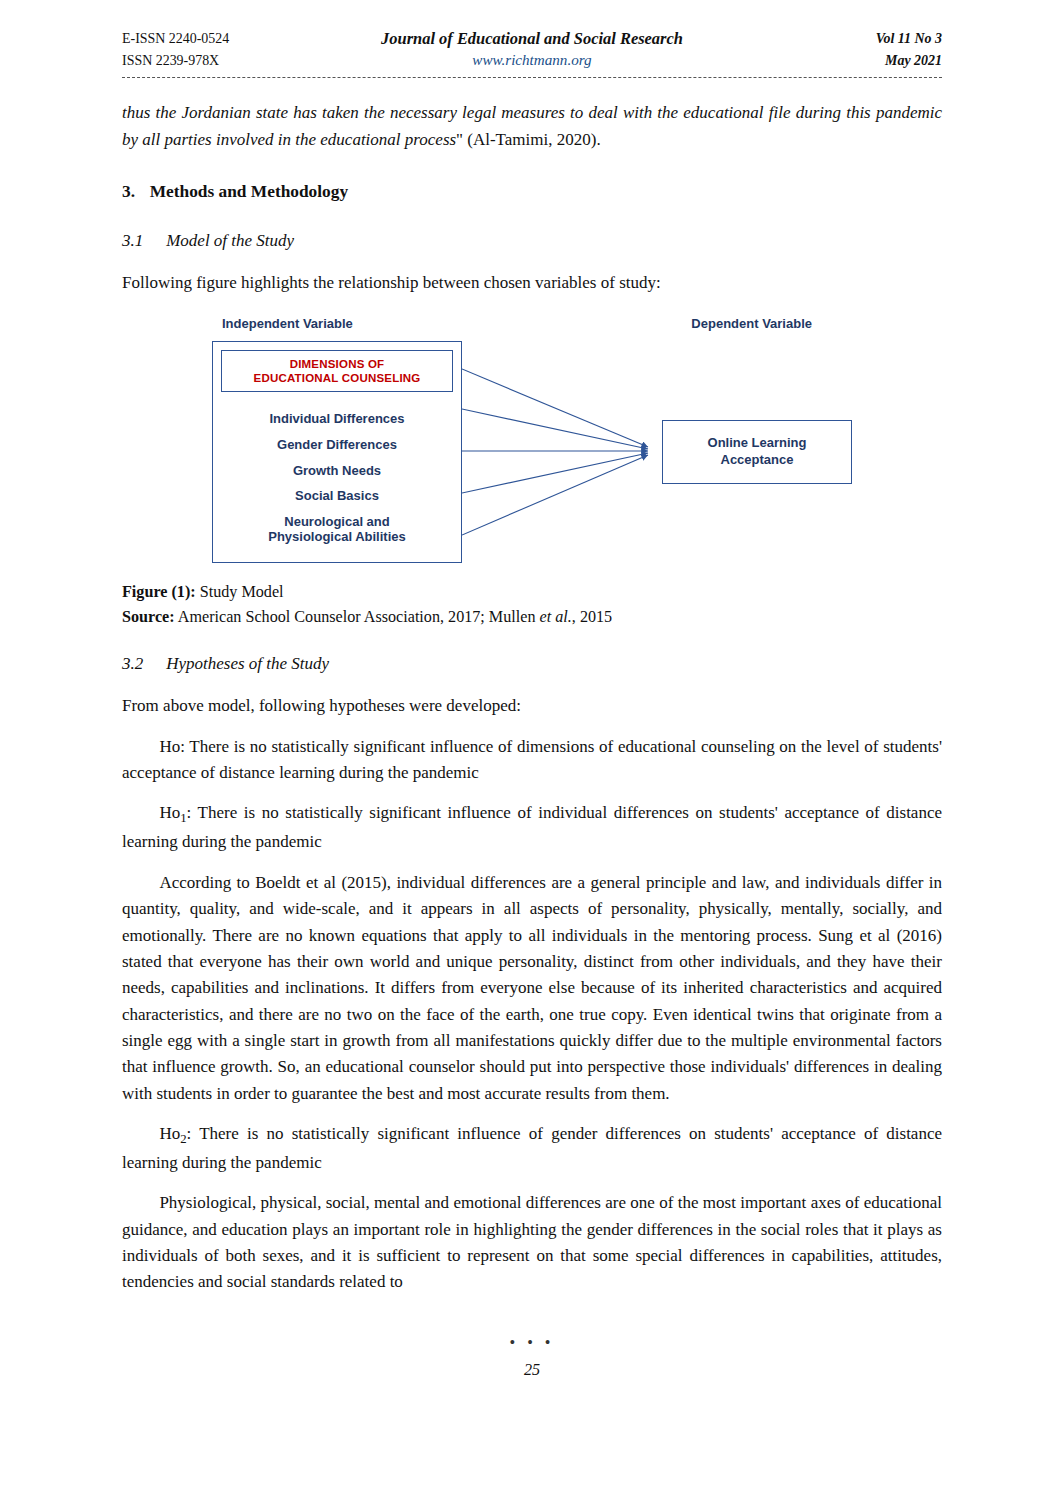E-ISSN 2240-0524
ISSN 2239-978X
Journal of Educational and Social Research
www.richtmann.org
Vol 11 No 3
May 2021
thus the Jordanian state has taken the necessary legal measures to deal with the educational file during this pandemic by all parties involved in the educational process" (Al-Tamimi, 2020).
3. Methods and Methodology
3.1 Model of the Study
Following figure highlights the relationship between chosen variables of study:
Independent Variable Dependent Variable
DIMENSIONS OF
EDUCATIONAL COUNSELING
Individual Differences
Gender Differences
Growth Needs
Social Basics
Neurological and
Physiological Abilities
Online Learning
Acceptance
Figure (1): Study Model
Source: American School Counselor Association, 2017; Mullen et al., 2015
3.2 Hypotheses of the Study
From above model, following hypotheses were developed:
Ho: There is no statistically significant influence of dimensions of educational counseling on the level of students' acceptance of distance learning during the pandemic
Ho1: There is no statistically significant influence of individual differences on students' acceptance of distance learning during the pandemic
According to Boeldt et al (2015), individual differences are a general principle and law, and individuals differ in quantity, quality, and wide-scale, and it appears in all aspects of personality, physically, mentally, socially, and emotionally. There are no known equations that apply to all individuals in the mentoring process. Sung et al (2016) stated that everyone has their own world and unique personality, distinct from other individuals, and they have their needs, capabilities and inclinations. It differs from everyone else because of its inherited characteristics and acquired characteristics, and there are no two on the face of the earth, one true copy. Even identical twins that originate from a single egg with a single start in growth from all manifestations quickly differ due to the multiple environmental factors that influence growth. So, an educational counselor should put into perspective those individuals' differences in dealing with students in order to guarantee the best and most accurate results from them.
Ho2: There is no statistically significant influence of gender differences on students' acceptance of distance learning during the pandemic
Physiological, physical, social, mental and emotional differences are one of the most important axes of educational guidance, and education plays an important role in highlighting the gender differences in the social roles that it plays as individuals of both sexes, and it is sufficient to represent on that some special differences in capabilities, attitudes, tendencies and social standards related to
• • •
25